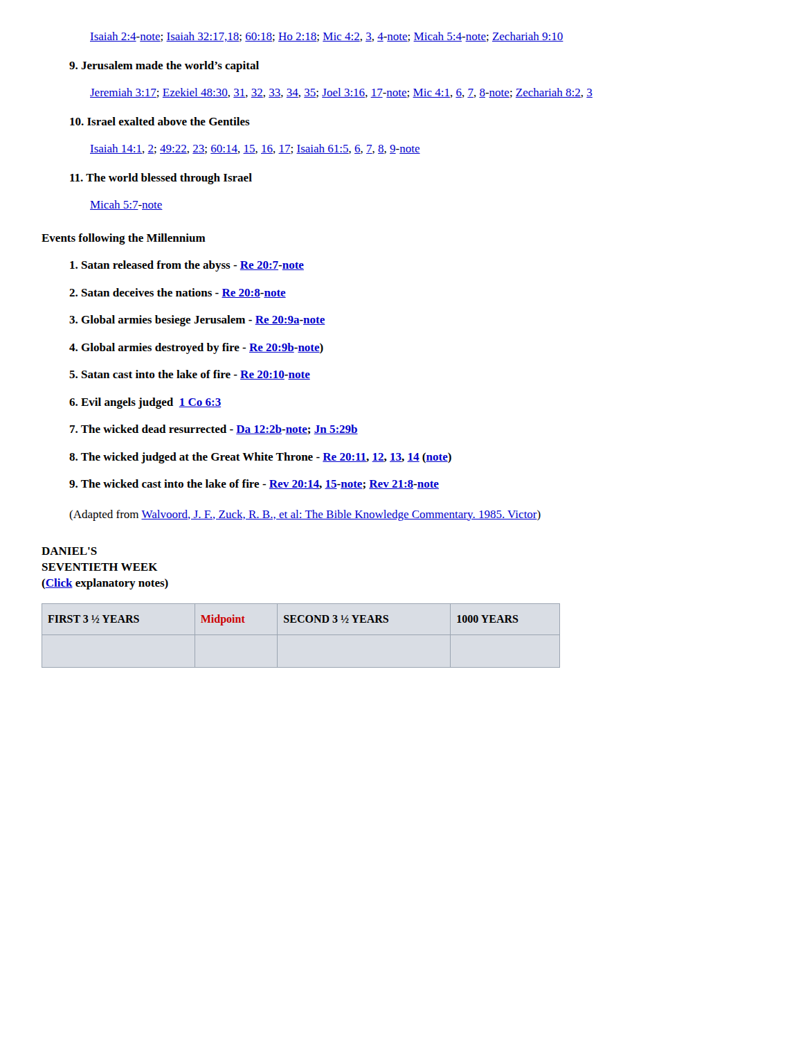Isaiah 2:4-note; Isaiah 32:17,18; 60:18; Ho 2:18; Mic 4:2, 3, 4-note; Micah 5:4-note; Zechariah 9:10
9. Jerusalem made the world’s capital
Jeremiah 3:17; Ezekiel 48:30, 31, 32, 33, 34, 35; Joel 3:16, 17-note; Mic 4:1, 6, 7, 8-note; Zechariah 8:2, 3
10. Israel exalted above the Gentiles
Isaiah 14:1, 2; 49:22, 23; 60:14, 15, 16, 17; Isaiah 61:5, 6, 7, 8, 9-note
11. The world blessed through Israel
Micah 5:7-note
Events following the Millennium
1. Satan released from the abyss - Re 20:7-note
2. Satan deceives the nations - Re 20:8-note
3. Global armies besiege Jerusalem - Re 20:9a-note
4. Global armies destroyed by fire - Re 20:9b-note)
5. Satan cast into the lake of fire - Re 20:10-note
6. Evil angels judged 1 Co 6:3
7. The wicked dead resurrected - Da 12:2b-note; Jn 5:29b
8. The wicked judged at the Great White Throne - Re 20:11, 12, 13, 14 (note)
9. The wicked cast into the lake of fire - Rev 20:14, 15-note; Rev 21:8-note
(Adapted from Walvoord, J. F., Zuck, R. B., et al: The Bible Knowledge Commentary. 1985. Victor)
DANIEL'S
SEVENTIETH WEEK
(Click explanatory notes)
| FIRST 3 ½ YEARS | Midpoint | SECOND 3 ½ YEARS | 1000 YEARS |